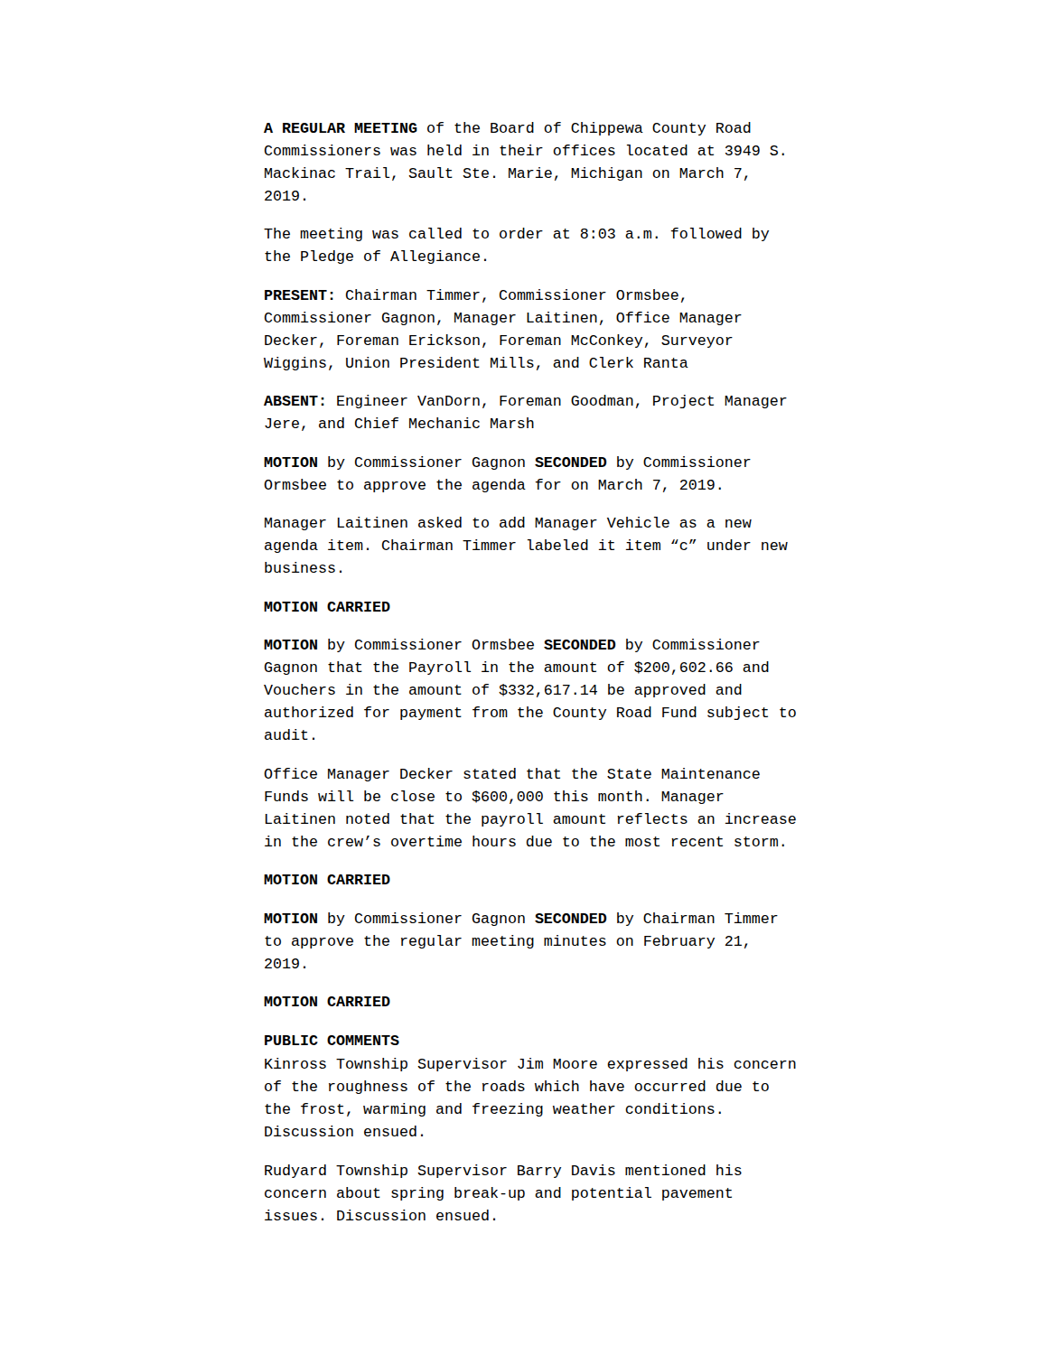A REGULAR MEETING of the Board of Chippewa County Road Commissioners was held in their offices located at 3949 S. Mackinac Trail, Sault Ste. Marie, Michigan on March 7, 2019.
The meeting was called to order at 8:03 a.m. followed by the Pledge of Allegiance.
PRESENT: Chairman Timmer, Commissioner Ormsbee, Commissioner Gagnon, Manager Laitinen, Office Manager Decker, Foreman Erickson, Foreman McConkey, Surveyor Wiggins, Union President Mills, and Clerk Ranta
ABSENT: Engineer VanDorn, Foreman Goodman, Project Manager Jere, and Chief Mechanic Marsh
MOTION by Commissioner Gagnon SECONDED by Commissioner Ormsbee to approve the agenda for on March 7, 2019.
Manager Laitinen asked to add Manager Vehicle as a new agenda item. Chairman Timmer labeled it item “c” under new business.
MOTION CARRIED
MOTION by Commissioner Ormsbee SECONDED by Commissioner Gagnon that the Payroll in the amount of $200,602.66 and Vouchers in the amount of $332,617.14 be approved and authorized for payment from the County Road Fund subject to audit.
Office Manager Decker stated that the State Maintenance Funds will be close to $600,000 this month. Manager Laitinen noted that the payroll amount reflects an increase in the crew’s overtime hours due to the most recent storm.
MOTION CARRIED
MOTION by Commissioner Gagnon SECONDED by Chairman Timmer to approve the regular meeting minutes on February 21, 2019.
MOTION CARRIED
PUBLIC COMMENTS
Kinross Township Supervisor Jim Moore expressed his concern of the roughness of the roads which have occurred due to the frost, warming and freezing weather conditions. Discussion ensued.
Rudyard Township Supervisor Barry Davis mentioned his concern about spring break-up and potential pavement issues. Discussion ensued.